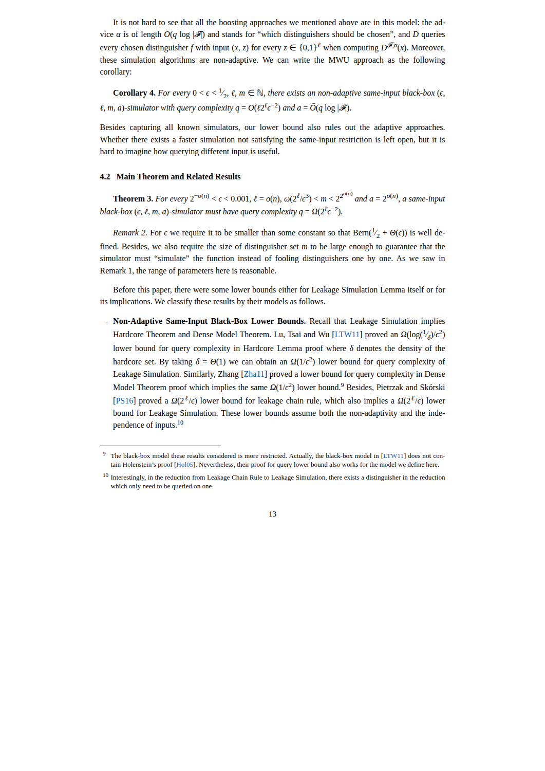It is not hard to see that all the boosting approaches we mentioned above are in this model: the advice α is of length O(q log |𝓕|) and stands for “which distinguishers should be chosen”, and D queries every chosen distinguisher f with input (x, z) for every z ∈ {0,1}ℓ when computing D𝓕,α(x). Moreover, these simulation algorithms are non-adaptive. We can write the MWU approach as the following corollary:
Corollary 4. For every 0 < ϵ < 1⁄2, ℓ, m ∈ ℕ, there exists an non-adaptive same-input black-box (ϵ, ℓ, m, a)-simulator with query complexity q = O(ℓ2ℓϵ−2) and a = Õ(q log |𝓕|).
Besides capturing all known simulators, our lower bound also rules out the adaptive approaches. Whether there exists a faster simulation not satisfying the same-input restriction is left open, but it is hard to imagine how querying different input is useful.
4.2 Main Theorem and Related Results
Theorem 3. For every 2−o(n) < ϵ < 0.001, ℓ = o(n), ω(2ℓ/ϵ3) < m < 22o(n) and a = 2o(n), a same-input black-box (ϵ, ℓ, m, a)-simulator must have query complexity q = Ω(2ℓϵ−2).
Remark 2. For ϵ we require it to be smaller than some constant so that Bern(1⁄2 + Θ(ϵ)) is well defined. Besides, we also require the size of distinguisher set m to be large enough to guarantee that the simulator must “simulate” the function instead of fooling distinguishers one by one. As we saw in Remark 1, the range of parameters here is reasonable.
Before this paper, there were some lower bounds either for Leakage Simulation Lemma itself or for its implications. We classify these results by their models as follows.
Non-Adaptive Same-Input Black-Box Lower Bounds. Recall that Leakage Simulation implies Hardcore Theorem and Dense Model Theorem. Lu, Tsai and Wu [LTW11] proved an Ω(log(1⁄δ)/ϵ2) lower bound for query complexity in Hardcore Lemma proof where δ denotes the density of the hardcore set. By taking δ = Θ(1) we can obtain an Ω(1/ϵ2) lower bound for query complexity of Leakage Simulation. Similarly, Zhang [Zha11] proved a lower bound for query complexity in Dense Model Theorem proof which implies the same Ω(1/ϵ2) lower bound.9 Besides, Pietrzak and Skórski [PS16] proved a Ω(2ℓ/ϵ) lower bound for leakage chain rule, which also implies a Ω(2ℓ/ϵ) lower bound for Leakage Simulation. These lower bounds assume both the non-adaptivity and the independence of inputs.10
The black-box model these results considered is more restricted. Actually, the black-box model in [LTW11] does not contain Holenstein’s proof [Hol05]. Nevertheless, their proof for query lower bound also works for the model we define here.
Interestingly, in the reduction from Leakage Chain Rule to Leakage Simulation, there exists a distinguisher in the reduction which only need to be queried on one
13